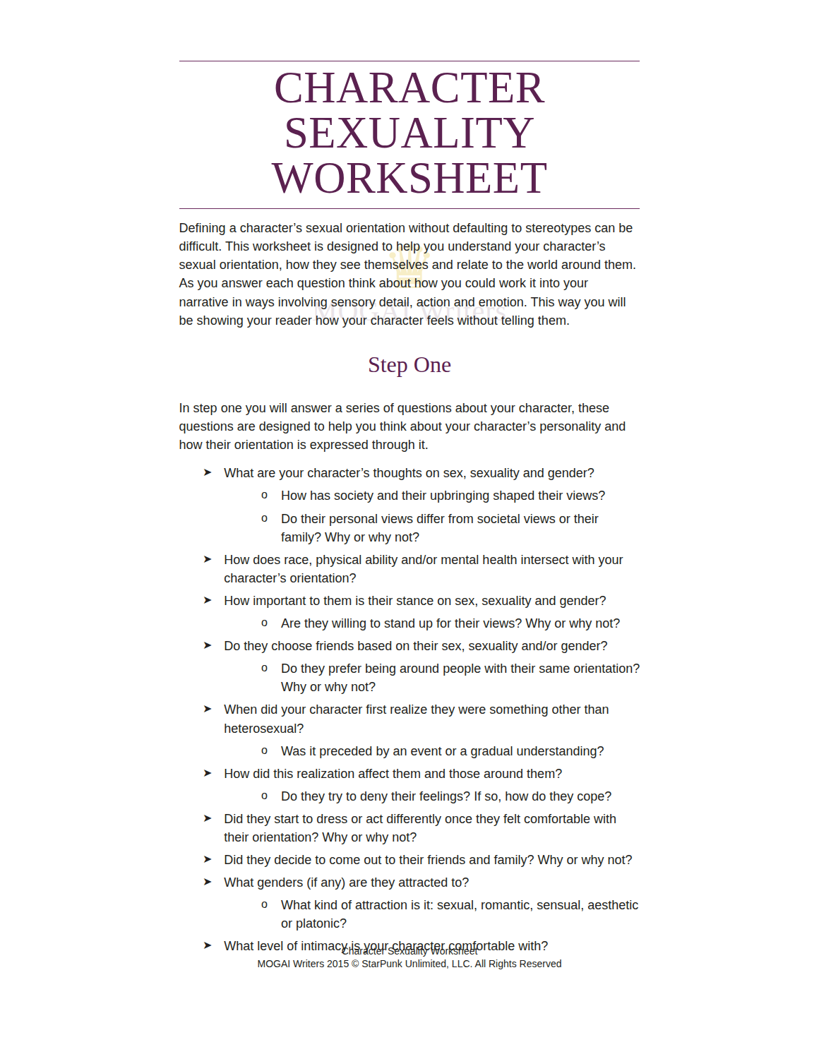CHARACTER SEXUALITY
WORKSHEET
♛ MOGAI Writers
Defining a character’s sexual orientation without defaulting to stereotypes can be difficult. This worksheet is designed to help you understand your character’s sexual orientation, how they see themselves and relate to the world around them. As you answer each question think about how you could work it into your narrative in ways involving sensory detail, action and emotion. This way you will be showing your reader how your character feels without telling them.
Step One
In step one you will answer a series of questions about your character, these questions are designed to help you think about your character’s personality and how their orientation is expressed through it.
What are your character’s thoughts on sex, sexuality and gender?
How has society and their upbringing shaped their views?
Do their personal views differ from societal views or their family? Why or why not?
How does race, physical ability and/or mental health intersect with your character’s orientation?
How important to them is their stance on sex, sexuality and gender?
Are they willing to stand up for their views? Why or why not?
Do they choose friends based on their sex, sexuality and/or gender?
Do they prefer being around people with their same orientation? Why or why not?
When did your character first realize they were something other than heterosexual?
Was it preceded by an event or a gradual understanding?
How did this realization affect them and those around them?
Do they try to deny their feelings? If so, how do they cope?
Did they start to dress or act differently once they felt comfortable with their orientation? Why or why not?
Did they decide to come out to their friends and family? Why or why not?
What genders (if any) are they attracted to?
What kind of attraction is it: sexual, romantic, sensual, aesthetic or platonic?
What level of intimacy is your character comfortable with?
Character Sexuality Worksheet
MOGAI Writers 2015 © StarPunk Unlimited, LLC. All Rights Reserved